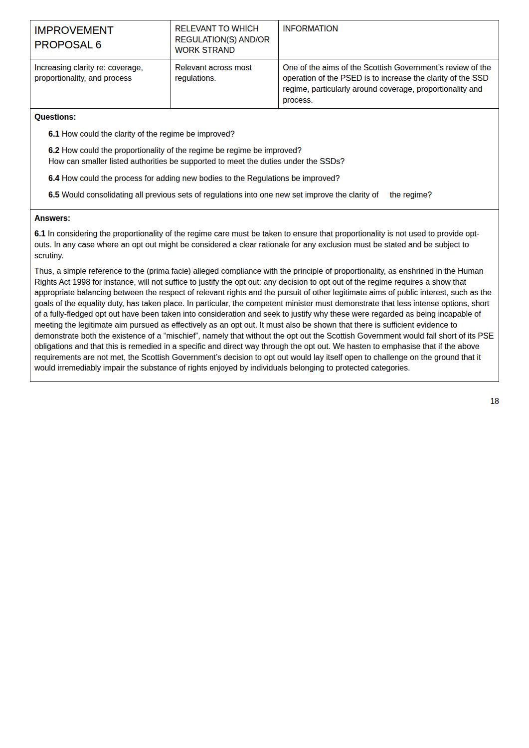| IMPROVEMENT PROPOSAL 6 | RELEVANT TO WHICH REGULATION(S) AND/OR WORK STRAND | INFORMATION |
| Increasing clarity re: coverage, proportionality, and process | Relevant across most regulations. | One of the aims of the Scottish Government’s review of the operation of the PSED is to increase the clarity of the SSD regime, particularly around coverage, proportionality and process. |
| Questions: 6.1 How could the clarity of the regime be improved? 6.2 How could the proportionality of the regime be regime be improved? How can smaller listed authorities be supported to meet the duties under the SSDs? 6.4 How could the process for adding new bodies to the Regulations be improved? 6.5 Would consolidating all previous sets of regulations into one new set improve the clarity of the regime? |
| Answers: 6.1 In considering the proportionality of the regime care must be taken to ensure that proportionality is not used to provide opt-outs. In any case where an opt out might be considered a clear rationale for any exclusion must be stated and be subject to scrutiny. Thus, a simple reference to the (prima facie) alleged compliance with the principle of proportionality, as enshrined in the Human Rights Act 1998 for instance, will not suffice to justify the opt out: any decision to opt out of the regime requires a show that appropriate balancing between the respect of relevant rights and the pursuit of other legitimate aims of public interest, such as the goals of the equality duty, has taken place. In particular, the competent minister must demonstrate that less intense options, short of a fully-fledged opt out have been taken into consideration and seek to justify why these were regarded as being incapable of meeting the legitimate aim pursued as effectively as an opt out. It must also be shown that there is sufficient evidence to demonstrate both the existence of a “mischief”, namely that without the opt out the Scottish Government would fall short of its PSE obligations and that this is remedied in a specific and direct way through the opt out. We hasten to emphasise that if the above requirements are not met, the Scottish Government’s decision to opt out would lay itself open to challenge on the ground that it would irremediably impair the substance of rights enjoyed by individuals belonging to protected categories. |
18